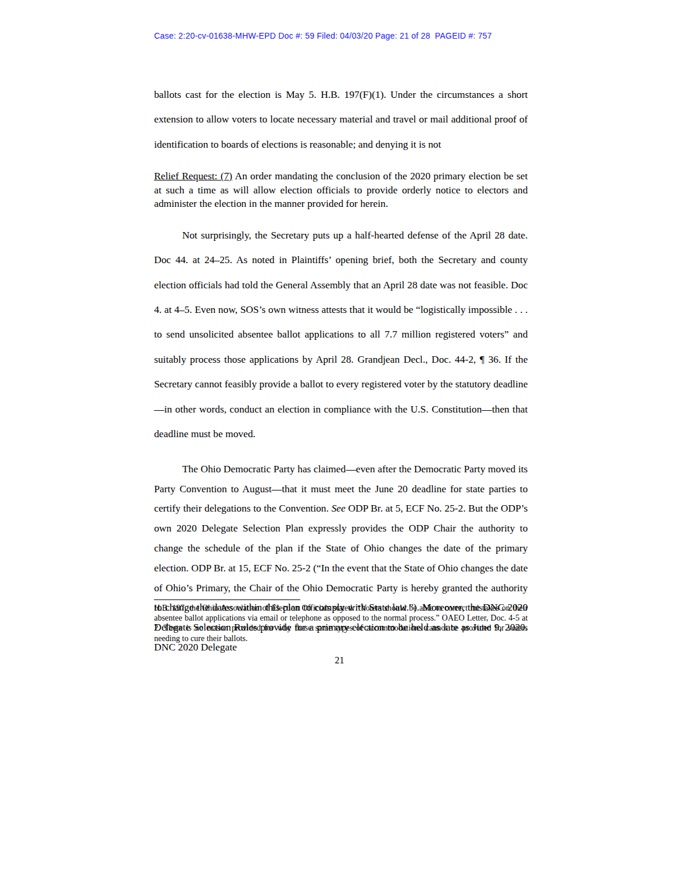Case: 2:20-cv-01638-MHW-EPD Doc #: 59 Filed: 04/03/20 Page: 21 of 28 PAGEID #: 757
ballots cast for the election is May 5. H.B. 197(F)(1). Under the circumstances a short extension to allow voters to locate necessary material and travel or mail additional proof of identification to boards of elections is reasonable; and denying it is not
Relief Request: (7) An order mandating the conclusion of the 2020 primary election be set at such a time as will allow election officials to provide orderly notice to electors and administer the election in the manner provided for herein.
Not surprisingly, the Secretary puts up a half-hearted defense of the April 28 date. Doc 44. at 24–25. As noted in Plaintiffs’ opening brief, both the Secretary and county election officials had told the General Assembly that an April 28 date was not feasible. Doc 4. at 4–5. Even now, SOS’s own witness attests that it would be “logistically impossible . . . to send unsolicited absentee ballot applications to all 7.7 million registered voters” and suitably process those applications by April 28. Grandjean Decl., Doc. 44-2, ¶ 36. If the Secretary cannot feasibly provide a ballot to every registered voter by the statutory deadline—in other words, conduct an election in compliance with the U.S. Constitution—then that deadline must be moved.
The Ohio Democratic Party has claimed—even after the Democratic Party moved its Party Convention to August—that it must meet the June 20 deadline for state parties to certify their delegations to the Convention. See ODP Br. at 5, ECF No. 25-2. But the ODP’s own 2020 Delegate Selection Plan expressly provides the ODP Chair the authority to change the schedule of the plan if the State of Ohio changes the date of the primary election. ODP Br. at 15, ECF No. 25-2 (“In the event that the State of Ohio changes the date of Ohio’s Primary, the Chair of the Ohio Democratic Party is hereby granted the authority to change the dates within this plan to comply with State law.”). Moreover, the DNC 2020 Delegate Selection Rules provide for a primary election to be held as late as June 9, 2020. DNC 2020 Delegate
H.B. 197, the Ohio Association of Election Officials stated: “Voters should be able to correct mistakes on their absentee ballot applications via email or telephone as opposed to the normal process.” OAEO Letter, Doc. 4-5 at 2. There is no reason provided for why these same types of accommodations cannot be provided for voters needing to cure their ballots.
21